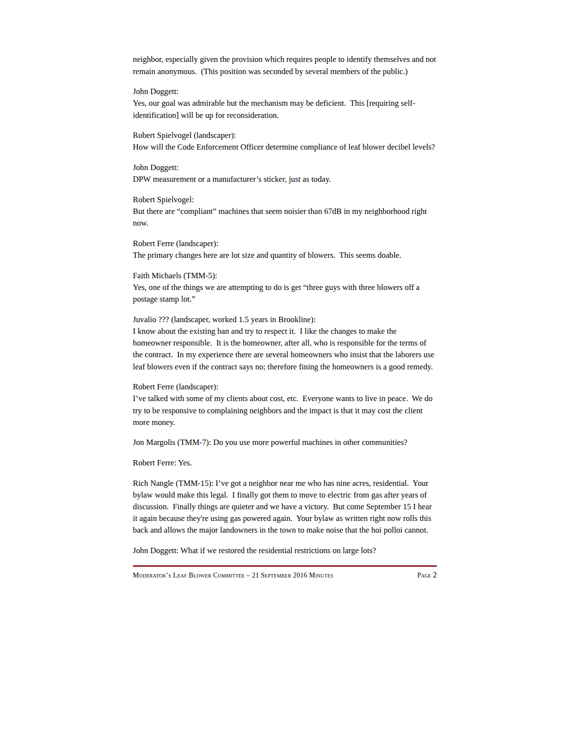neighbor, especially given the provision which requires people to identify themselves and not remain anonymous. (This position was seconded by several members of the public.)
John Doggett:
Yes, our goal was admirable but the mechanism may be deficient. This [requiring self-identification] will be up for reconsideration.
Robert Spielvogel (landscaper):
How will the Code Enforcement Officer determine compliance of leaf blower decibel levels?
John Doggett:
DPW measurement or a manufacturer’s sticker, just as today.
Robert Spielvogel:
But there are “compliant” machines that seem noisier than 67dB in my neighborhood right now.
Robert Ferre (landscaper):
The primary changes here are lot size and quantity of blowers. This seems doable.
Faith Michaels (TMM-5):
Yes, one of the things we are attempting to do is get “three guys with three blowers off a postage stamp lot.”
Juvalio ??? (landscaper, worked 1.5 years in Brookline):
I know about the existing ban and try to respect it. I like the changes to make the homeowner responsible. It is the homeowner, after all, who is responsible for the terms of the contract. In my experience there are several homeowners who insist that the laborers use leaf blowers even if the contract says no; therefore fining the homeowners is a good remedy.
Robert Ferre (landscaper):
I’ve talked with some of my clients about cost, etc. Everyone wants to live in peace. We do try to be responsive to complaining neighbors and the impact is that it may cost the client more money.
Jon Margolis (TMM-7): Do you use more powerful machines in other communities?
Robert Ferre: Yes.
Rich Nangle (TMM-15): I’ve got a neighbor near me who has nine acres, residential. Your bylaw would make this legal. I finally got them to move to electric from gas after years of discussion. Finally things are quieter and we have a victory. But come September 15 I hear it again because they're using gas powered again. Your bylaw as written right now rolls this back and allows the major landowners in the town to make noise that the hoi polloi cannot.
John Doggett: What if we restored the residential restrictions on large lots?
Moderator’s Leaf Blower Committee – 21 September 2016 Minutes Page 2